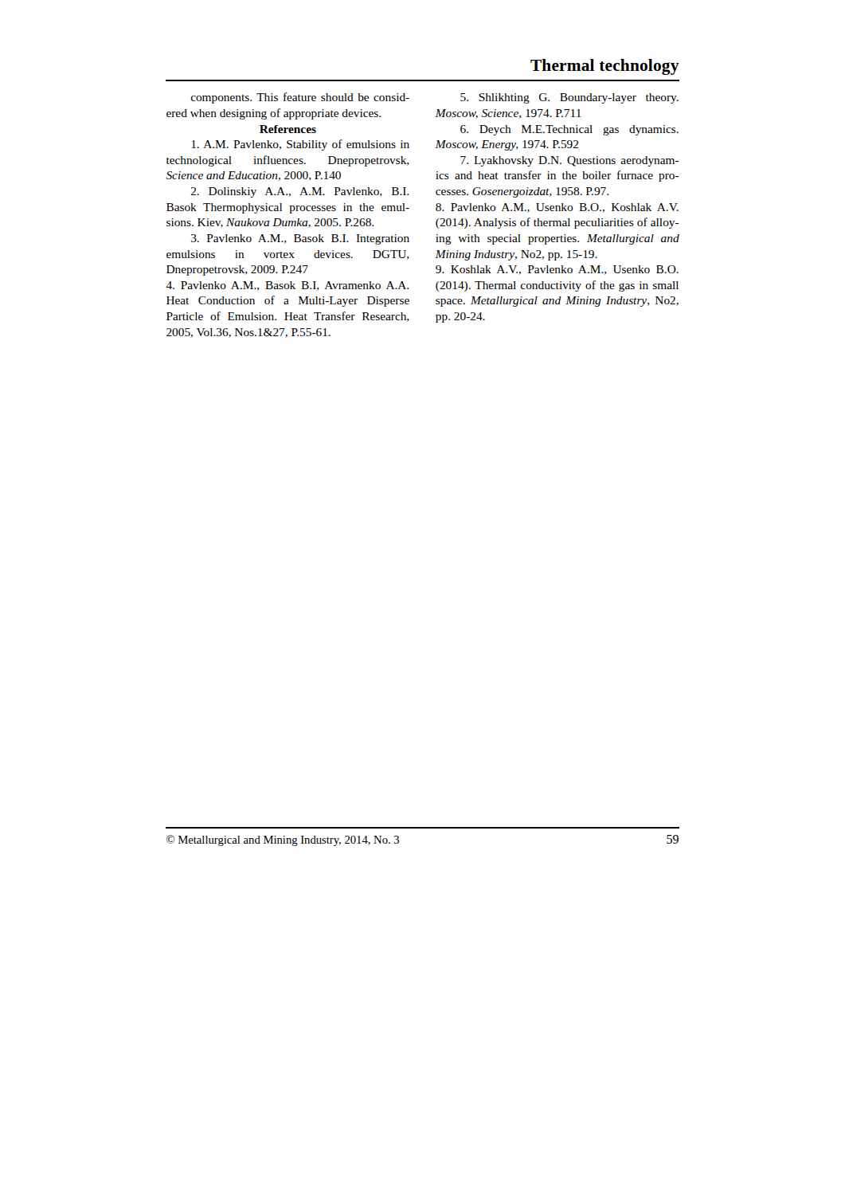Thermal technology
components. This feature should be considered when designing of appropriate devices.
References
1. A.M. Pavlenko, Stability of emulsions in technological influences. Dnepropetrovsk, Science and Education, 2000, P.140
2. Dolinskiy A.A., A.M. Pavlenko, B.I. Basok Thermophysical processes in the emulsions. Kiev, Naukova Dumka, 2005. P.268.
3. Pavlenko A.M., Basok B.I. Integration emulsions in vortex devices. DGTU, Dnepropetrovsk, 2009. P.247
4. Pavlenko A.M., Basok B.I, Avramenko A.A. Heat Conduction of a Multi-Layer Disperse Particle of Emulsion. Heat Transfer Research, 2005, Vol.36, Nos.1&27, P.55-61.
5. Shlikhting G. Boundary-layer theory. Moscow, Science, 1974. P.711
6. Deych M.E.Technical gas dynamics. Moscow, Energy, 1974. P.592
7. Lyakhovsky D.N. Questions aerodynamics and heat transfer in the boiler furnace processes. Gosenergoizdat, 1958. P.97.
8. Pavlenko A.M., Usenko B.O., Koshlak A.V. (2014). Analysis of thermal peculiarities of alloying with special properties. Metallurgical and Mining Industry, No2, pp. 15-19.
9. Koshlak A.V., Pavlenko A.M., Usenko B.O.(2014). Thermal conductivity of the gas in small space. Metallurgical and Mining Industry, No2, pp. 20-24.
© Metallurgical and Mining Industry, 2014, No. 3 59